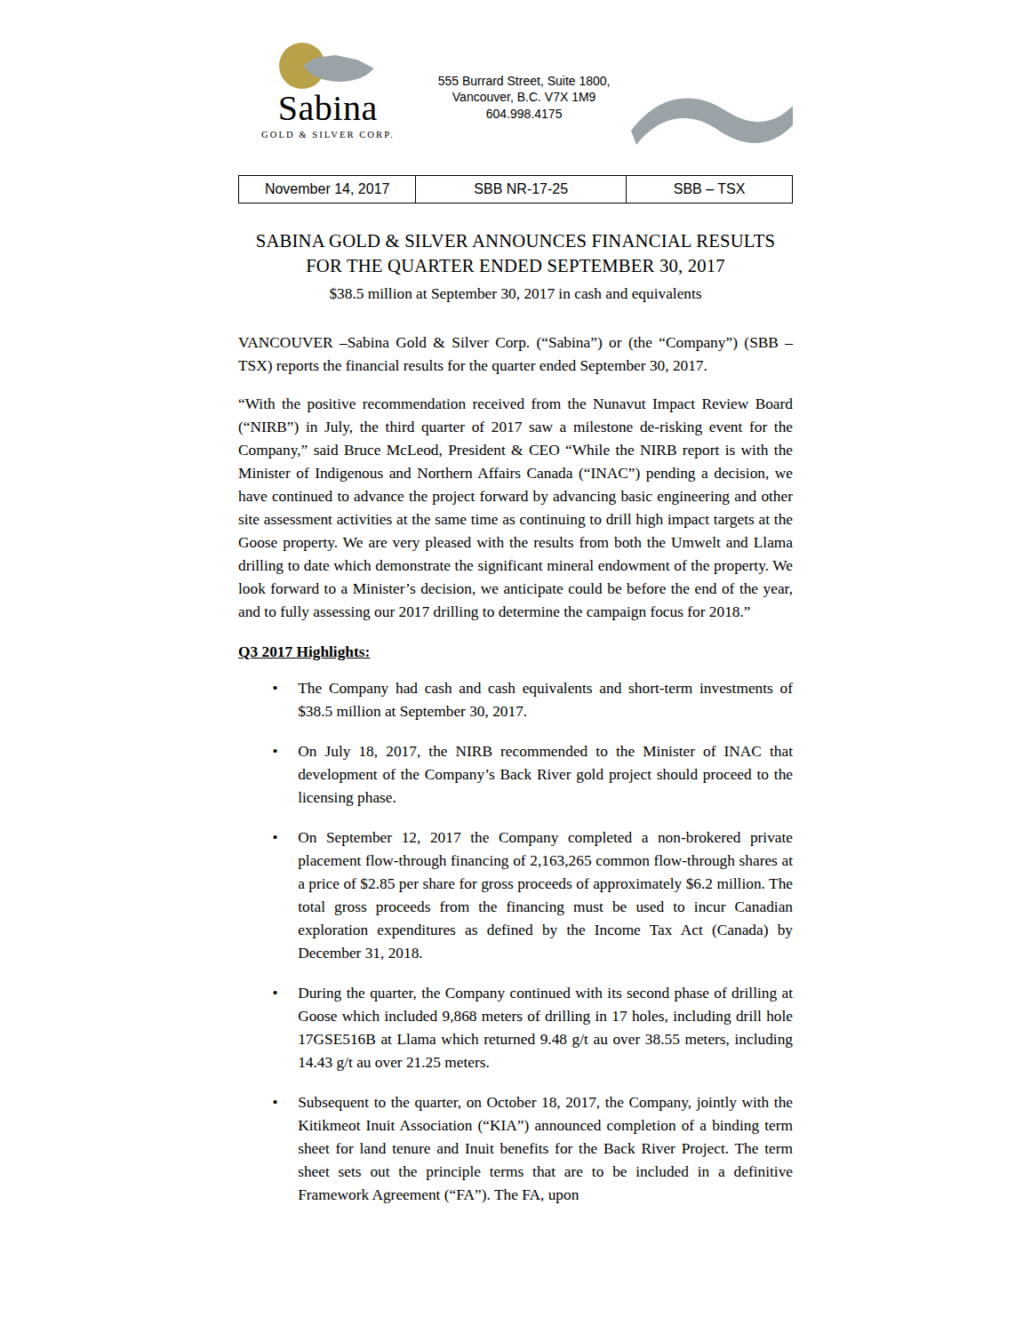Sabina
GOLD & SILVER CORP.
555 Burrard Street, Suite 1800,
Vancouver, B.C. V7X 1M9
604.998.4175
| November 14, 2017 | SBB NR-17-25 | SBB – TSX |
SABINA GOLD & SILVER ANNOUNCES FINANCIAL RESULTS
FOR THE QUARTER ENDED SEPTEMBER 30, 2017
$38.5 million at September 30, 2017 in cash and equivalents
VANCOUVER –Sabina Gold & Silver Corp. (“Sabina”) or (the “Company”) (SBB – TSX) reports the financial results for the quarter ended September 30, 2017.
“With the positive recommendation received from the Nunavut Impact Review Board (“NIRB”) in July, the third quarter of 2017 saw a milestone de-risking event for the Company,” said Bruce McLeod, President & CEO “While the NIRB report is with the Minister of Indigenous and Northern Affairs Canada (“INAC”) pending a decision, we have continued to advance the project forward by advancing basic engineering and other site assessment activities at the same time as continuing to drill high impact targets at the Goose property. We are very pleased with the results from both the Umwelt and Llama drilling to date which demonstrate the significant mineral endowment of the property. We look forward to a Minister’s decision, we anticipate could be before the end of the year, and to fully assessing our 2017 drilling to determine the campaign focus for 2018.”
Q3 2017 Highlights:
The Company had cash and cash equivalents and short-term investments of $38.5 million at September 30, 2017.
On July 18, 2017, the NIRB recommended to the Minister of INAC that development of the Company’s Back River gold project should proceed to the licensing phase.
On September 12, 2017 the Company completed a non-brokered private placement flow-through financing of 2,163,265 common flow-through shares at a price of $2.85 per share for gross proceeds of approximately $6.2 million. The total gross proceeds from the financing must be used to incur Canadian exploration expenditures as defined by the Income Tax Act (Canada) by December 31, 2018.
During the quarter, the Company continued with its second phase of drilling at Goose which included 9,868 meters of drilling in 17 holes, including drill hole 17GSE516B at Llama which returned 9.48 g/t au over 38.55 meters, including 14.43 g/t au over 21.25 meters.
Subsequent to the quarter, on October 18, 2017, the Company, jointly with the Kitikmeot Inuit Association (“KIA”) announced completion of a binding term sheet for land tenure and Inuit benefits for the Back River Project. The term sheet sets out the principle terms that are to be included in a definitive Framework Agreement (“FA”). The FA, upon